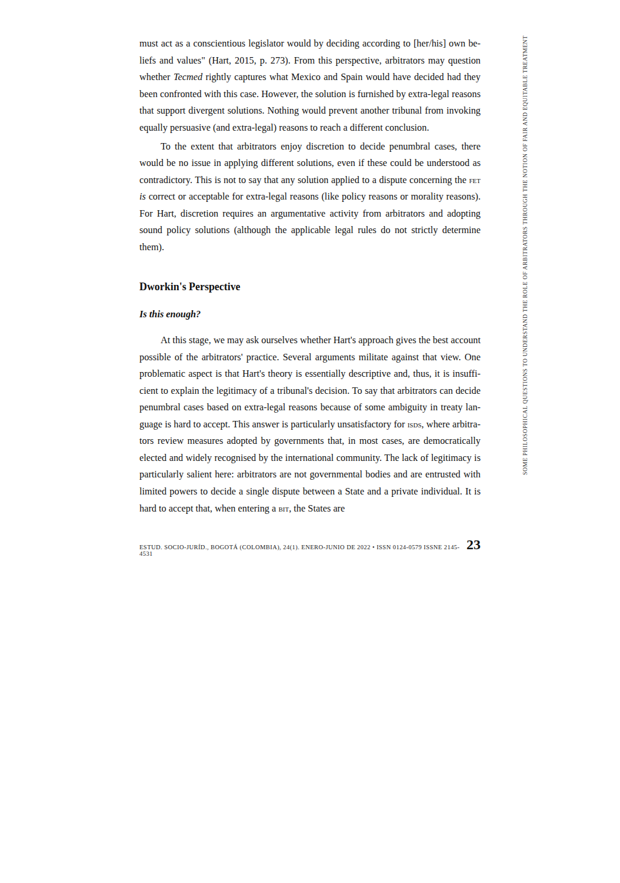Some philosophical questions to understand the role of arbitrators through the notion of fair and equitable treatment
must act as a conscientious legislator would by deciding according to [her/his] own beliefs and values" (Hart, 2015, p. 273). From this perspective, arbitrators may question whether Tecmed rightly captures what Mexico and Spain would have decided had they been confronted with this case. However, the solution is furnished by extra-legal reasons that support divergent solutions. Nothing would prevent another tribunal from invoking equally persuasive (and extra-legal) reasons to reach a different conclusion.
To the extent that arbitrators enjoy discretion to decide penumbral cases, there would be no issue in applying different solutions, even if these could be understood as contradictory. This is not to say that any solution applied to a dispute concerning the fet is correct or acceptable for extra-legal reasons (like policy reasons or morality reasons). For Hart, discretion requires an argumentative activity from arbitrators and adopting sound policy solutions (although the applicable legal rules do not strictly determine them).
Dworkin's Perspective
Is this enough?
At this stage, we may ask ourselves whether Hart's approach gives the best account possible of the arbitrators' practice. Several arguments militate against that view. One problematic aspect is that Hart's theory is essentially descriptive and, thus, it is insufficient to explain the legitimacy of a tribunal's decision. To say that arbitrators can decide penumbral cases based on extra-legal reasons because of some ambiguity in treaty language is hard to accept. This answer is particularly unsatisfactory for isds, where arbitrators review measures adopted by governments that, in most cases, are democratically elected and widely recognised by the international community. The lack of legitimacy is particularly salient here: arbitrators are not governmental bodies and are entrusted with limited powers to decide a single dispute between a State and a private individual. It is hard to accept that, when entering a bit, the States are
estud. socio-juríd., bogotá (colombia), 24(1). enero-junio de 2022 • issn 0124-0579 issne 2145-4531 23